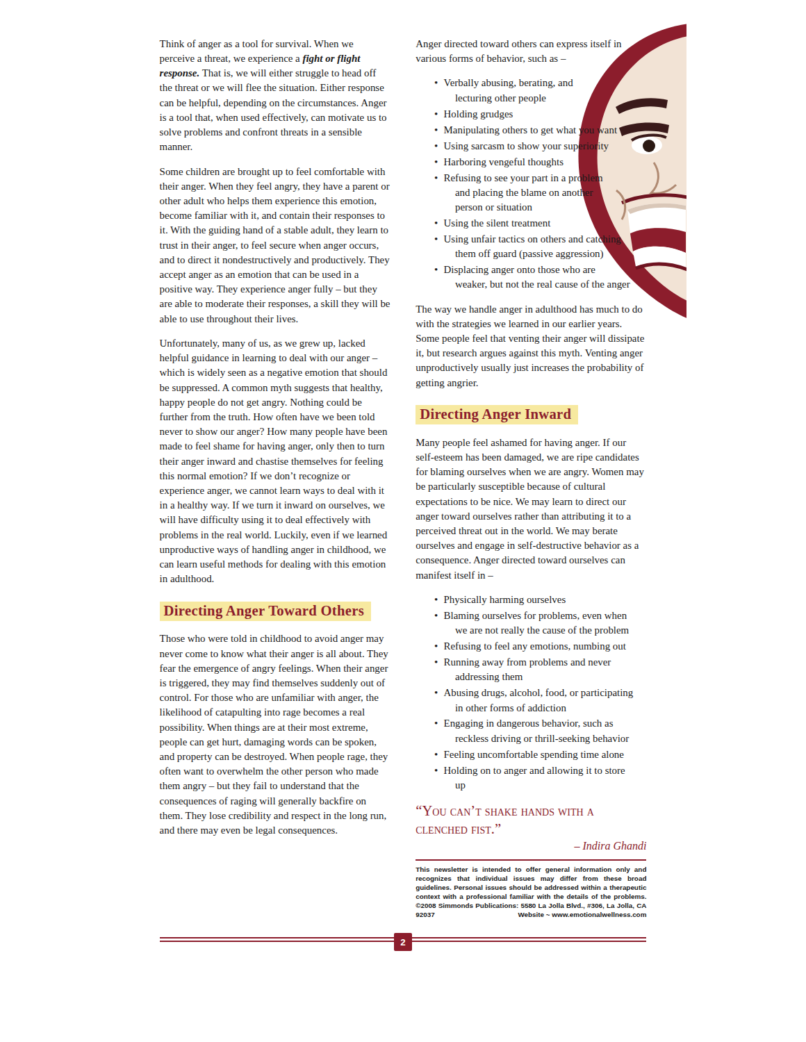Think of anger as a tool for survival. When we perceive a threat, we experience a fight or flight response. That is, we will either struggle to head off the threat or we will flee the situation. Either response can be helpful, depending on the circumstances. Anger is a tool that, when used effectively, can motivate us to solve problems and confront threats in a sensible manner.
Some children are brought up to feel comfortable with their anger. When they feel angry, they have a parent or other adult who helps them experience this emotion, become familiar with it, and contain their responses to it. With the guiding hand of a stable adult, they learn to trust in their anger, to feel secure when anger occurs, and to direct it nondestructively and productively. They accept anger as an emotion that can be used in a positive way. They experience anger fully – but they are able to moderate their responses, a skill they will be able to use throughout their lives.
Unfortunately, many of us, as we grew up, lacked helpful guidance in learning to deal with our anger – which is widely seen as a negative emotion that should be suppressed. A common myth suggests that healthy, happy people do not get angry. Nothing could be further from the truth. How often have we been told never to show our anger? How many people have been made to feel shame for having anger, only then to turn their anger inward and chastise themselves for feeling this normal emotion? If we don’t recognize or experience anger, we cannot learn ways to deal with it in a healthy way. If we turn it inward on ourselves, we will have difficulty using it to deal effectively with problems in the real world. Luckily, even if we learned unproductive ways of handling anger in childhood, we can learn useful methods for dealing with this emotion in adulthood.
Directing Anger Toward Others
Those who were told in childhood to avoid anger may never come to know what their anger is all about. They fear the emergence of angry feelings. When their anger is triggered, they may find themselves suddenly out of control. For those who are unfamiliar with anger, the likelihood of catapulting into rage becomes a real possibility. When things are at their most extreme, people can get hurt, damaging words can be spoken, and property can be destroyed. When people rage, they often want to overwhelm the other person who made them angry – but they fail to understand that the consequences of raging will generally backfire on them. They lose credibility and respect in the long run, and there may even be legal consequences.
Anger directed toward others can express itself in various forms of behavior, such as –
Verbally abusing, berating, and lecturing other people
Holding grudges
Manipulating others to get what you want
Using sarcasm to show your superiority
Harboring vengeful thoughts
Refusing to see your part in a problem and placing the blame on another person or situation
Using the silent treatment
Using unfair tactics on others and catching them off guard (passive aggression)
Displacing anger onto those who are weaker, but not the real cause of the anger
The way we handle anger in adulthood has much to do with the strategies we learned in our earlier years. Some people feel that venting their anger will dissipate it, but research argues against this myth. Venting anger unproductively usually just increases the probability of getting angrier.
Directing Anger Inward
Many people feel ashamed for having anger. If our self-esteem has been damaged, we are ripe candidates for blaming ourselves when we are angry. Women may be particularly susceptible because of cultural expectations to be nice. We may learn to direct our anger toward ourselves rather than attributing it to a perceived threat out in the world. We may berate ourselves and engage in self-destructive behavior as a consequence. Anger directed toward ourselves can manifest itself in –
Physically harming ourselves
Blaming ourselves for problems, even when we are not really the cause of the problem
Refusing to feel any emotions, numbing out
Running away from problems and never addressing them
Abusing drugs, alcohol, food, or participating in other forms of addiction
Engaging in dangerous behavior, such as reckless driving or thrill-seeking behavior
Feeling uncomfortable spending time alone
Holding on to anger and allowing it to store up
“You can’t shake hands with a clenched fist.”
– Indira Ghandi
This newsletter is intended to offer general information only and recognizes that individual issues may differ from these broad guidelines. Personal issues should be addressed within a therapeutic context with a professional familiar with the details of the problems. ©2008 Simmonds Publications: 5580 La Jolla Blvd., #306, La Jolla, CA 92037 Website ~ www.emotionalwellness.com
2